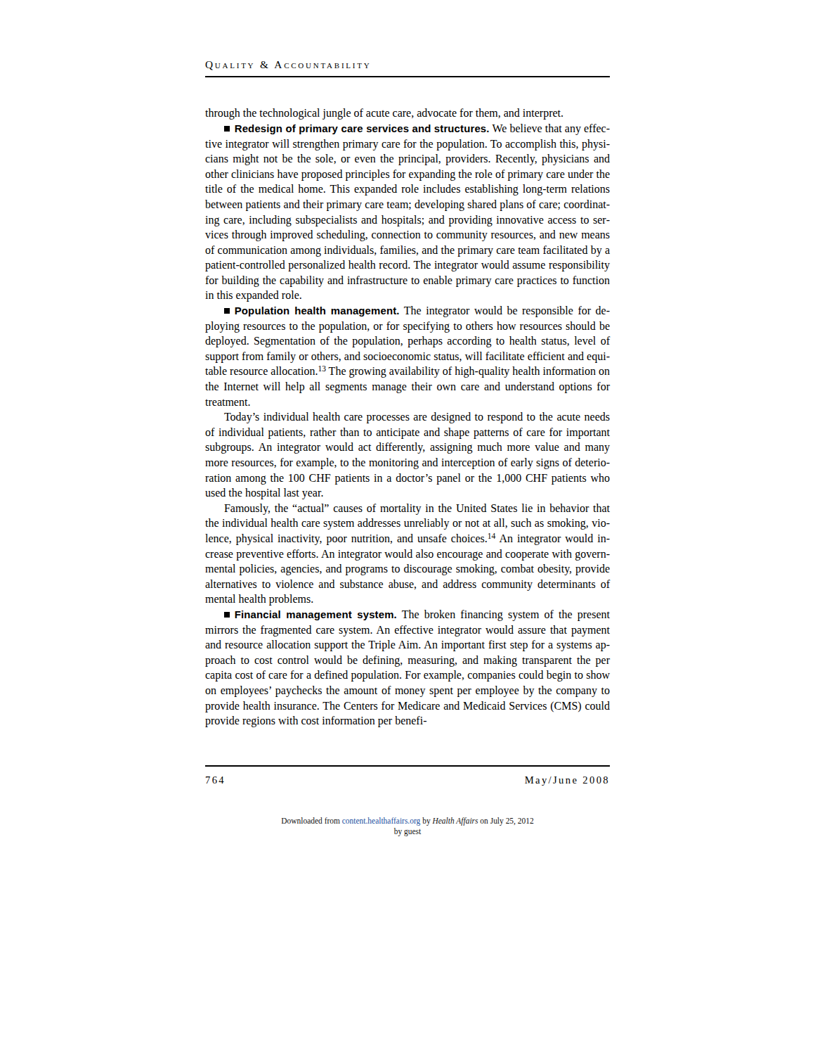Quality & Accountability
through the technological jungle of acute care, advocate for them, and interpret.
Redesign of primary care services and structures. We believe that any effective integrator will strengthen primary care for the population. To accomplish this, physicians might not be the sole, or even the principal, providers. Recently, physicians and other clinicians have proposed principles for expanding the role of primary care under the title of the medical home. This expanded role includes establishing long-term relations between patients and their primary care team; developing shared plans of care; coordinating care, including subspecialists and hospitals; and providing innovative access to services through improved scheduling, connection to community resources, and new means of communication among individuals, families, and the primary care team facilitated by a patient-controlled personalized health record. The integrator would assume responsibility for building the capability and infrastructure to enable primary care practices to function in this expanded role.
Population health management. The integrator would be responsible for deploying resources to the population, or for specifying to others how resources should be deployed. Segmentation of the population, perhaps according to health status, level of support from family or others, and socioeconomic status, will facilitate efficient and equitable resource allocation.13 The growing availability of high-quality health information on the Internet will help all segments manage their own care and understand options for treatment.
Today’s individual health care processes are designed to respond to the acute needs of individual patients, rather than to anticipate and shape patterns of care for important subgroups. An integrator would act differently, assigning much more value and many more resources, for example, to the monitoring and interception of early signs of deterioration among the 100 CHF patients in a doctor’s panel or the 1,000 CHF patients who used the hospital last year.
Famously, the “actual” causes of mortality in the United States lie in behavior that the individual health care system addresses unreliably or not at all, such as smoking, violence, physical inactivity, poor nutrition, and unsafe choices.14 An integrator would increase preventive efforts. An integrator would also encourage and cooperate with governmental policies, agencies, and programs to discourage smoking, combat obesity, provide alternatives to violence and substance abuse, and address community determinants of mental health problems.
Financial management system. The broken financing system of the present mirrors the fragmented care system. An effective integrator would assure that payment and resource allocation support the Triple Aim. An important first step for a systems approach to cost control would be defining, measuring, and making transparent the per capita cost of care for a defined population. For example, companies could begin to show on employees’ paychecks the amount of money spent per employee by the company to provide health insurance. The Centers for Medicare and Medicaid Services (CMS) could provide regions with cost information per benefi-
764 May/June 2008
Downloaded from content.healthaffairs.org by Health Affairs on July 25, 2012
by guest